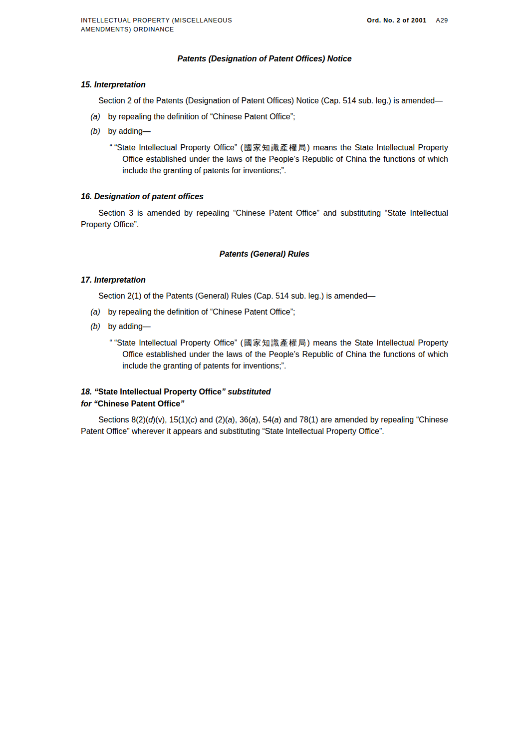Intellectual Property (Miscellaneous
Amendments) Ordinance
Ord. No. 2 of 2001
A29
Patents (Designation of Patent Offices) Notice
15. Interpretation
Section 2 of the Patents (Designation of Patent Offices) Notice (Cap. 514 sub. leg.) is amended—
(a) by repealing the definition of “Chinese Patent Office”;
(b) by adding—
““State Intellectual Property Office” (國家知識產權局) means the State Intellectual Property Office established under the laws of the People’s Republic of China the functions of which include the granting of patents for inventions;”.
16. Designation of patent offices
Section 3 is amended by repealing “Chinese Patent Office” and substituting “State Intellectual Property Office”.
Patents (General) Rules
17. Interpretation
Section 2(1) of the Patents (General) Rules (Cap. 514 sub. leg.) is amended—
(a) by repealing the definition of “Chinese Patent Office”;
(b) by adding—
““State Intellectual Property Office” (國家知識產權局) means the State Intellectual Property Office established under the laws of the People’s Republic of China the functions of which include the granting of patents for inventions;”.
18. “State Intellectual Property Office” substituted
for “Chinese Patent Office”
Sections 8(2)(d)(v), 15(1)(c) and (2)(a), 36(a), 54(a) and 78(1) are amended by repealing “Chinese Patent Office” wherever it appears and substituting “State Intellectual Property Office”.